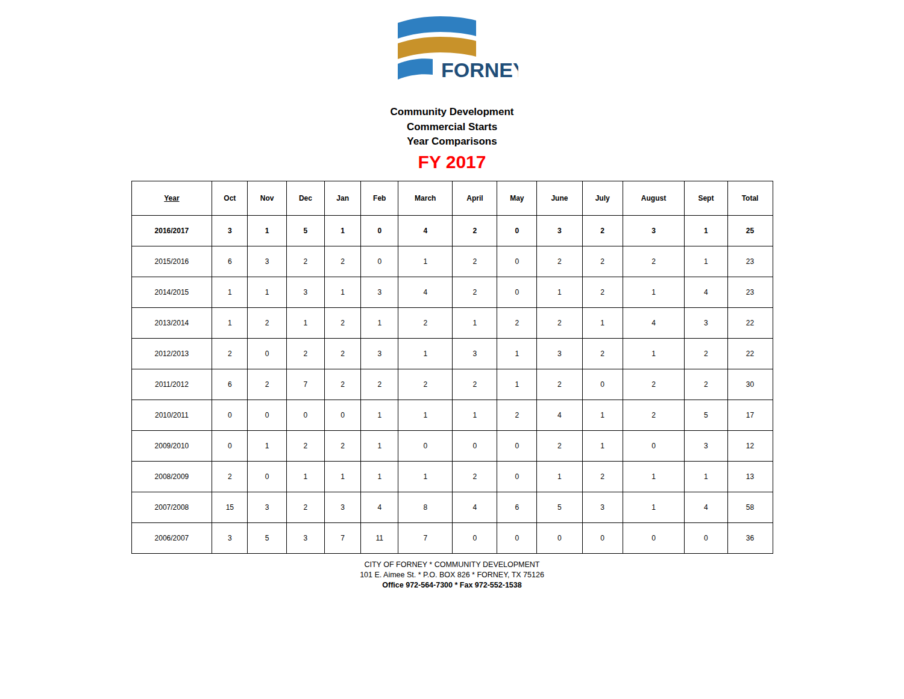FORNEY
Community Development
Commercial Starts
Year Comparisons
FY 2017
| Year | Oct | Nov | Dec | Jan | Feb | March | April | May | June | July | August | Sept | Total |
| --- | --- | --- | --- | --- | --- | --- | --- | --- | --- | --- | --- | --- | --- |
| 2016/2017 | 3 | 1 | 5 | 1 | 0 | 4 | 2 | 0 | 3 | 2 | 3 | 1 | 25 |
| 2015/2016 | 6 | 3 | 2 | 2 | 0 | 1 | 2 | 0 | 2 | 2 | 2 | 1 | 23 |
| 2014/2015 | 1 | 1 | 3 | 1 | 3 | 4 | 2 | 0 | 1 | 2 | 1 | 4 | 23 |
| 2013/2014 | 1 | 2 | 1 | 2 | 1 | 2 | 1 | 2 | 2 | 1 | 4 | 3 | 22 |
| 2012/2013 | 2 | 0 | 2 | 2 | 3 | 1 | 3 | 1 | 3 | 2 | 1 | 2 | 22 |
| 2011/2012 | 6 | 2 | 7 | 2 | 2 | 2 | 2 | 1 | 2 | 0 | 2 | 2 | 30 |
| 2010/2011 | 0 | 0 | 0 | 0 | 1 | 1 | 1 | 2 | 4 | 1 | 2 | 5 | 17 |
| 2009/2010 | 0 | 1 | 2 | 2 | 1 | 0 | 0 | 0 | 2 | 1 | 0 | 3 | 12 |
| 2008/2009 | 2 | 0 | 1 | 1 | 1 | 1 | 2 | 0 | 1 | 2 | 1 | 1 | 13 |
| 2007/2008 | 15 | 3 | 2 | 3 | 4 | 8 | 4 | 6 | 5 | 3 | 1 | 4 | 58 |
| 2006/2007 | 3 | 5 | 3 | 7 | 11 | 7 | 0 | 0 | 0 | 0 | 0 | 0 | 36 |
CITY OF FORNEY * COMMUNITY DEVELOPMENT
101 E. Aimee St. * P.O. BOX 826 * FORNEY, TX 75126
Office 972-564-7300 * Fax 972-552-1538